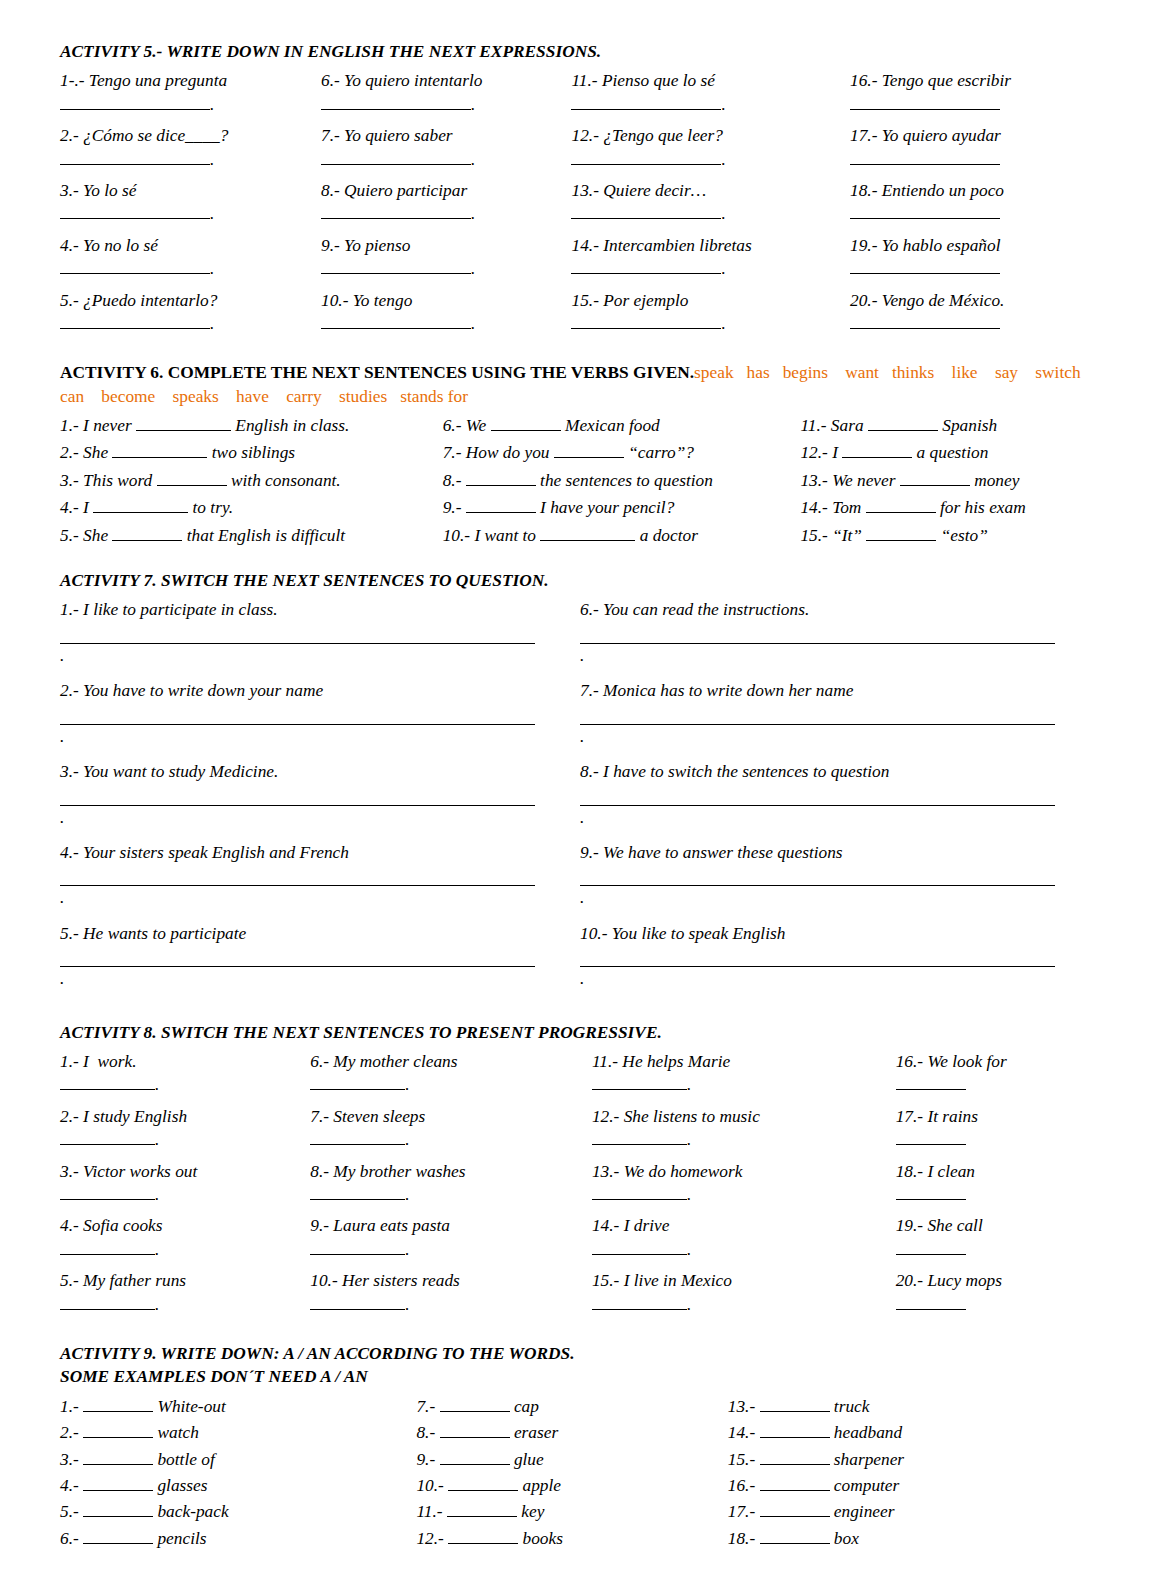ACTIVITY 5.- WRITE DOWN IN ENGLISH THE NEXT EXPRESSIONS.
| 1-.- Tengo una pregunta . | 6.- Yo quiero intentarlo . | 11.- Pienso que lo sé . | 16.- Tengo que escribir |
| 2.- ¿Cómo se dice____? . | 7.- Yo quiero saber . | 12.- ¿Tengo que leer? . | 17.- Yo quiero ayudar |
| 3.- Yo lo sé . | 8.- Quiero participar . | 13.- Quiere decir… . | 18.- Entiendo un poco |
| 4.- Yo no lo sé . | 9.- Yo pienso . | 14.- Intercambien libretas . | 19.- Yo hablo español |
| 5.- ¿Puedo intentarlo? . | 10.- Yo tengo . | 15.- Por ejemplo . | 20.- Vengo de México. |
ACTIVITY 6. COMPLETE THE NEXT SENTENCES USING THE VERBS GIVEN.speak has begins want thinks like say switch can become speaks have carry studies stands for
| 1.- I never English in class. | 6.- We Mexican food | 11.- Sara Spanish |
| 2.- She two siblings | 7.- How do you “carro”? | 12.- I a question |
| 3.- This word with consonant. | 8.- the sentences to question | 13.- We never money |
| 4.- I to try. | 9.- I have your pencil? | 14.- Tom for his exam |
| 5.- She that English is difficult | 10.- I want to a doctor | 15.- “It” “esto” |
ACTIVITY 7. SWITCH THE NEXT SENTENCES TO QUESTION.
| 1.- I like to participate in class. . | 6.- You can read the instructions. . |
| 2.- You have to write down your name . | 7.- Monica has to write down her name . |
| 3.- You want to study Medicine. . | 8.- I have to switch the sentences to question . |
| 4.- Your sisters speak English and French . | 9.- We have to answer these questions . |
| 5.- He wants to participate . | 10.- You like to speak English . |
ACTIVITY 8. SWITCH THE NEXT SENTENCES TO PRESENT PROGRESSIVE.
| 1.- I work. . | 6.- My mother cleans . | 11.- He helps Marie . | 16.- We look for |
| 2.- I study English . | 7.- Steven sleeps . | 12.- She listens to music . | 17.- It rains |
| 3.- Victor works out . | 8.- My brother washes . | 13.- We do homework . | 18.- I clean |
| 4.- Sofia cooks . | 9.- Laura eats pasta . | 14.- I drive . | 19.- She call |
| 5.- My father runs . | 10.- Her sisters reads . | 15.- I live in Mexico . | 20.- Lucy mops |
ACTIVITY 9. WRITE DOWN: A / AN ACCORDING TO THE WORDS.
SOME EXAMPLES DON´T NEED A / AN
| 1.- White-out | 7.- cap | 13.- truck |
| 2.- watch | 8.- eraser | 14.- headband |
| 3.- bottle of | 9.- glue | 15.- sharpener |
| 4.- glasses | 10.- apple | 16.- computer |
| 5.- back-pack | 11.- key | 17.- engineer |
| 6.- pencils | 12.- books | 18.- box |